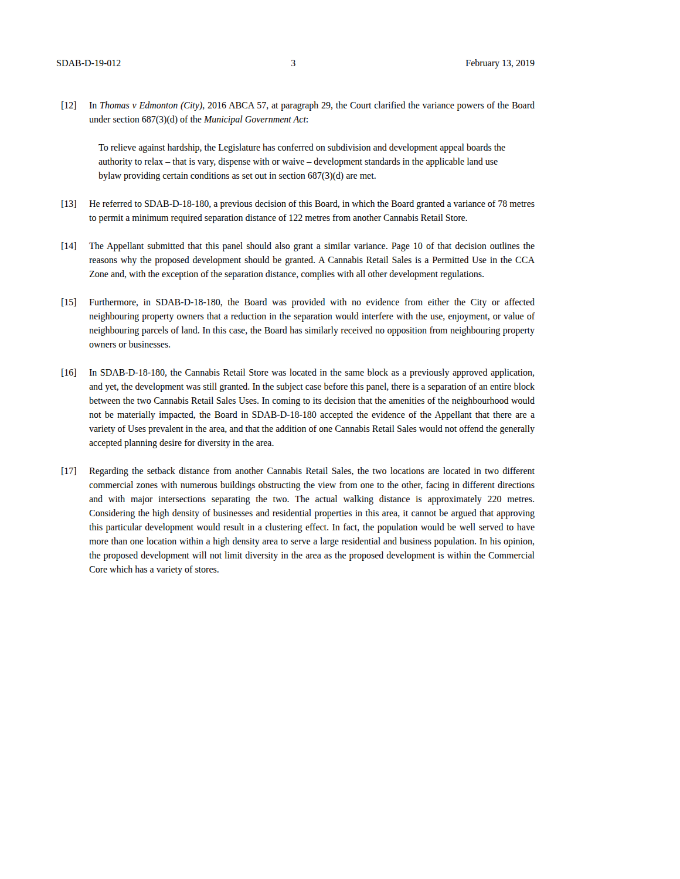SDAB-D-19-012
3
February 13, 2019
[12]
In Thomas v Edmonton (City), 2016 ABCA 57, at paragraph 29, the Court clarified the variance powers of the Board under section 687(3)(d) of the Municipal Government Act:
To relieve against hardship, the Legislature has conferred on subdivision and development appeal boards the authority to relax – that is vary, dispense with or waive – development standards in the applicable land use bylaw providing certain conditions as set out in section 687(3)(d) are met.
[13]
He referred to SDAB-D-18-180, a previous decision of this Board, in which the Board granted a variance of 78 metres to permit a minimum required separation distance of 122 metres from another Cannabis Retail Store.
[14]
The Appellant submitted that this panel should also grant a similar variance. Page 10 of that decision outlines the reasons why the proposed development should be granted. A Cannabis Retail Sales is a Permitted Use in the CCA Zone and, with the exception of the separation distance, complies with all other development regulations.
[15]
Furthermore, in SDAB-D-18-180, the Board was provided with no evidence from either the City or affected neighbouring property owners that a reduction in the separation would interfere with the use, enjoyment, or value of neighbouring parcels of land. In this case, the Board has similarly received no opposition from neighbouring property owners or businesses.
[16]
In SDAB-D-18-180, the Cannabis Retail Store was located in the same block as a previously approved application, and yet, the development was still granted. In the subject case before this panel, there is a separation of an entire block between the two Cannabis Retail Sales Uses. In coming to its decision that the amenities of the neighbourhood would not be materially impacted, the Board in SDAB-D-18-180 accepted the evidence of the Appellant that there are a variety of Uses prevalent in the area, and that the addition of one Cannabis Retail Sales would not offend the generally accepted planning desire for diversity in the area.
[17]
Regarding the setback distance from another Cannabis Retail Sales, the two locations are located in two different commercial zones with numerous buildings obstructing the view from one to the other, facing in different directions and with major intersections separating the two. The actual walking distance is approximately 220 metres. Considering the high density of businesses and residential properties in this area, it cannot be argued that approving this particular development would result in a clustering effect. In fact, the population would be well served to have more than one location within a high density area to serve a large residential and business population. In his opinion, the proposed development will not limit diversity in the area as the proposed development is within the Commercial Core which has a variety of stores.